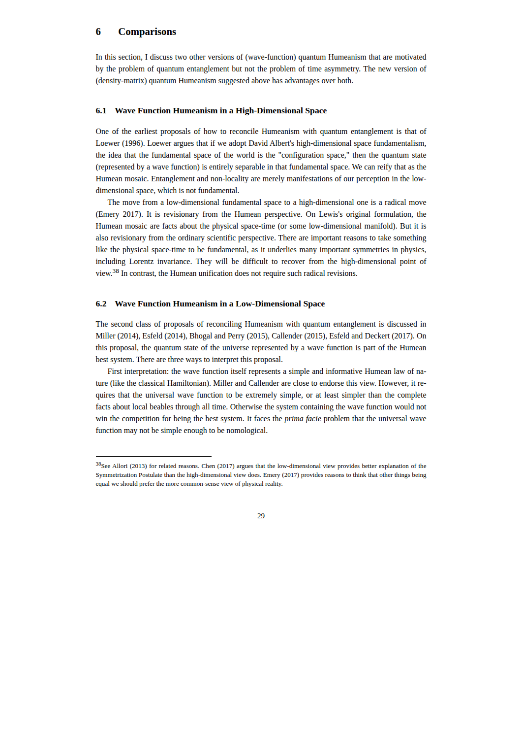6 Comparisons
In this section, I discuss two other versions of (wave-function) quantum Humeanism that are motivated by the problem of quantum entanglement but not the problem of time asymmetry. The new version of (density-matrix) quantum Humeanism suggested above has advantages over both.
6.1 Wave Function Humeanism in a High-Dimensional Space
One of the earliest proposals of how to reconcile Humeanism with quantum entanglement is that of Loewer (1996). Loewer argues that if we adopt David Albert's high-dimensional space fundamentalism, the idea that the fundamental space of the world is the "configuration space," then the quantum state (represented by a wave function) is entirely separable in that fundamental space. We can reify that as the Humean mosaic. Entanglement and non-locality are merely manifestations of our perception in the low-dimensional space, which is not fundamental.
The move from a low-dimensional fundamental space to a high-dimensional one is a radical move (Emery 2017). It is revisionary from the Humean perspective. On Lewis's original formulation, the Humean mosaic are facts about the physical space-time (or some low-dimensional manifold). But it is also revisionary from the ordinary scientific perspective. There are important reasons to take something like the physical space-time to be fundamental, as it underlies many important symmetries in physics, including Lorentz invariance. They will be difficult to recover from the high-dimensional point of view.38 In contrast, the Humean unification does not require such radical revisions.
6.2 Wave Function Humeanism in a Low-Dimensional Space
The second class of proposals of reconciling Humeanism with quantum entanglement is discussed in Miller (2014), Esfeld (2014), Bhogal and Perry (2015), Callender (2015), Esfeld and Deckert (2017). On this proposal, the quantum state of the universe represented by a wave function is part of the Humean best system. There are three ways to interpret this proposal.
First interpretation: the wave function itself represents a simple and informative Humean law of nature (like the classical Hamiltonian). Miller and Callender are close to endorse this view. However, it requires that the universal wave function to be extremely simple, or at least simpler than the complete facts about local beables through all time. Otherwise the system containing the wave function would not win the competition for being the best system. It faces the prima facie problem that the universal wave function may not be simple enough to be nomological.
38See Allori (2013) for related reasons. Chen (2017) argues that the low-dimensional view provides better explanation of the Symmetrization Postulate than the high-dimensional view does. Emery (2017) provides reasons to think that other things being equal we should prefer the more common-sense view of physical reality.
29